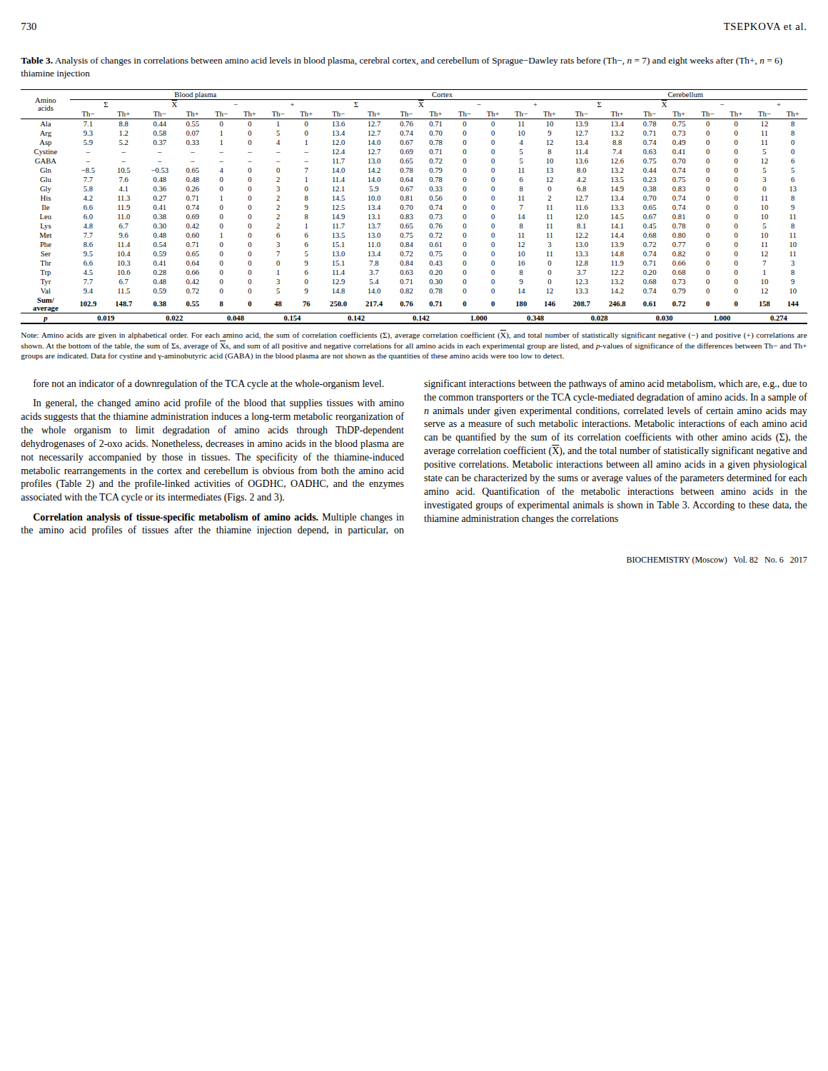730
TSEPKOVA et al.
Table 3. Analysis of changes in correlations between amino acid levels in blood plasma, cerebral cortex, and cerebellum of Sprague−Dawley rats before (Th−, n = 7) and eight weeks after (Th+, n = 6) thiamine injection
| Amino acids | Blood plasma | Cortex | Cerebellum |
| --- | --- | --- | --- |
| Σ | X | − | + | Σ | X | − | + | Σ | X | − | + |
| Th− | Th+ | Th− | Th+ | Th− | Th+ | Th− | Th+ | Th− | Th+ | Th− | Th+ | Th− | Th+ | Th− | Th+ | Th− | Th+ | Th− | Th+ | Th− | Th+ | Th− | Th+ |
| Ala | 7.1 | 8.8 | 0.44 | 0.55 | 0 | 0 | 1 | 0 | 13.6 | 12.7 | 0.76 | 0.71 | 0 | 0 | 11 | 10 | 13.9 | 13.4 | 0.78 | 0.75 | 0 | 0 | 12 | 8 |
| Arg | 9.3 | 1.2 | 0.58 | 0.07 | 1 | 0 | 5 | 0 | 13.4 | 12.7 | 0.74 | 0.70 | 0 | 0 | 10 | 9 | 12.7 | 13.2 | 0.71 | 0.73 | 0 | 0 | 11 | 8 |
| Asp | 5.9 | 5.2 | 0.37 | 0.33 | 1 | 0 | 4 | 1 | 12.0 | 14.0 | 0.67 | 0.78 | 0 | 0 | 4 | 12 | 13.4 | 8.8 | 0.74 | 0.49 | 0 | 0 | 11 | 0 |
| Cystine | – | – | – | – | – | – | – | – | 12.4 | 12.7 | 0.69 | 0.71 | 0 | 0 | 5 | 8 | 11.4 | 7.4 | 0.63 | 0.41 | 0 | 0 | 5 | 0 |
| GABA | – | – | – | – | – | – | – | – | 11.7 | 13.0 | 0.65 | 0.72 | 0 | 0 | 5 | 10 | 13.6 | 12.6 | 0.75 | 0.70 | 0 | 0 | 12 | 6 |
| Gln | −8.5 | 10.5 | −0.53 | 0.65 | 4 | 0 | 0 | 7 | 14.0 | 14.2 | 0.78 | 0.79 | 0 | 0 | 11 | 13 | 8.0 | 13.2 | 0.44 | 0.74 | 0 | 0 | 5 | 5 |
| Glu | 7.7 | 7.6 | 0.48 | 0.48 | 0 | 0 | 2 | 1 | 11.4 | 14.0 | 0.64 | 0.78 | 0 | 0 | 6 | 12 | 4.2 | 13.5 | 0.23 | 0.75 | 0 | 0 | 3 | 6 |
| Gly | 5.8 | 4.1 | 0.36 | 0.26 | 0 | 0 | 3 | 0 | 12.1 | 5.9 | 0.67 | 0.33 | 0 | 0 | 8 | 0 | 6.8 | 14.9 | 0.38 | 0.83 | 0 | 0 | 0 | 13 |
| His | 4.2 | 11.3 | 0.27 | 0.71 | 1 | 0 | 2 | 8 | 14.5 | 10.0 | 0.81 | 0.56 | 0 | 0 | 11 | 2 | 12.7 | 13.4 | 0.70 | 0.74 | 0 | 0 | 11 | 8 |
| Ile | 6.6 | 11.9 | 0.41 | 0.74 | 0 | 0 | 2 | 9 | 12.5 | 13.4 | 0.70 | 0.74 | 0 | 0 | 7 | 11 | 11.6 | 13.3 | 0.65 | 0.74 | 0 | 0 | 10 | 9 |
| Leu | 6.0 | 11.0 | 0.38 | 0.69 | 0 | 0 | 2 | 8 | 14.9 | 13.1 | 0.83 | 0.73 | 0 | 0 | 14 | 11 | 12.0 | 14.5 | 0.67 | 0.81 | 0 | 0 | 10 | 11 |
| Lys | 4.8 | 6.7 | 0.30 | 0.42 | 0 | 0 | 2 | 1 | 11.7 | 13.7 | 0.65 | 0.76 | 0 | 0 | 8 | 11 | 8.1 | 14.1 | 0.45 | 0.78 | 0 | 0 | 5 | 8 |
| Met | 7.7 | 9.6 | 0.48 | 0.60 | 1 | 0 | 6 | 6 | 13.5 | 13.0 | 0.75 | 0.72 | 0 | 0 | 11 | 11 | 12.2 | 14.4 | 0.68 | 0.80 | 0 | 0 | 10 | 11 |
| Phe | 8.6 | 11.4 | 0.54 | 0.71 | 0 | 0 | 3 | 6 | 15.1 | 11.0 | 0.84 | 0.61 | 0 | 0 | 12 | 3 | 13.0 | 13.9 | 0.72 | 0.77 | 0 | 0 | 11 | 10 |
| Ser | 9.5 | 10.4 | 0.59 | 0.65 | 0 | 0 | 7 | 5 | 13.0 | 13.4 | 0.72 | 0.75 | 0 | 0 | 10 | 11 | 13.3 | 14.8 | 0.74 | 0.82 | 0 | 0 | 12 | 11 |
| Thr | 6.6 | 10.3 | 0.41 | 0.64 | 0 | 0 | 0 | 9 | 15.1 | 7.8 | 0.84 | 0.43 | 0 | 0 | 16 | 0 | 12.8 | 11.9 | 0.71 | 0.66 | 0 | 0 | 7 | 3 |
| Trp | 4.5 | 10.6 | 0.28 | 0.66 | 0 | 0 | 1 | 6 | 11.4 | 3.7 | 0.63 | 0.20 | 0 | 0 | 8 | 0 | 3.7 | 12.2 | 0.20 | 0.68 | 0 | 0 | 1 | 8 |
| Tyr | 7.7 | 6.7 | 0.48 | 0.42 | 0 | 0 | 3 | 0 | 12.9 | 5.4 | 0.71 | 0.30 | 0 | 0 | 9 | 0 | 12.3 | 13.2 | 0.68 | 0.73 | 0 | 0 | 10 | 9 |
| Val | 9.4 | 11.5 | 0.59 | 0.72 | 0 | 0 | 5 | 9 | 14.8 | 14.0 | 0.82 | 0.78 | 0 | 0 | 14 | 12 | 13.3 | 14.2 | 0.74 | 0.79 | 0 | 0 | 12 | 10 |
| Sum/ average | 102.9 | 148.7 | 0.38 | 0.55 | 8 | 0 | 48 | 76 | 250.0 | 217.4 | 0.76 | 0.71 | 0 | 0 | 180 | 146 | 208.7 | 246.8 | 0.61 | 0.72 | 0 | 0 | 158 | 144 |
| p | 0.019 | 0.022 | 0.048 | 0.154 | 0.142 | 0.142 | 1.000 | 0.348 | 0.028 | 0.030 | 1.000 | 0.274 |
Note: Amino acids are given in alphabetical order. For each amino acid, the sum of correlation coefficients (Σ), average correlation coefficient (X), and total number of statistically significant negative (−) and positive (+) correlations are shown. At the bottom of the table, the sum of Σs, average of Xs, and sum of all positive and negative correlations for all amino acids in each experimental group are listed, and p-values of significance of the differences between Th− and Th+ groups are indicated. Data for cystine and γ-aminobutyric acid (GABA) in the blood plasma are not shown as the quantities of these amino acids were too low to detect.
fore not an indicator of a downregulation of the TCA cycle at the whole-organism level.
In general, the changed amino acid profile of the blood that supplies tissues with amino acids suggests that the thiamine administration induces a long-term metabolic reorganization of the whole organism to limit degradation of amino acids through ThDP-dependent dehydrogenases of 2-oxo acids. Nonetheless, decreases in amino acids in the blood plasma are not necessarily accompanied by those in tissues. The specificity of the thiamine-induced metabolic rearrangements in the cortex and cerebellum is obvious from both the amino acid profiles (Table 2) and the profile-linked activities of OGDHC, OADHC, and the enzymes associated with the TCA cycle or its intermediates (Figs. 2 and 3).
Correlation analysis of tissue-specific metabolism of amino acids. Multiple changes in the amino acid profiles of tissues after the thiamine injection depend, in particular, on significant interactions between the pathways of amino acid metabolism, which are, e.g., due to the common transporters or the TCA cycle-mediated degradation of amino acids. In a sample of n animals under given experimental conditions, correlated levels of certain amino acids may serve as a measure of such metabolic interactions. Metabolic interactions of each amino acid can be quantified by the sum of its correlation coefficients with other amino acids (Σ), the average correlation coefficient (X), and the total number of statistically significant negative and positive correlations. Metabolic interactions between all amino acids in a given physiological state can be characterized by the sums or average values of the parameters determined for each amino acid. Quantification of the metabolic interactions between amino acids in the investigated groups of experimental animals is shown in Table 3. According to these data, the thiamine administration changes the correlations
BIOCHEMISTRY (Moscow) Vol. 82 No. 6 2017